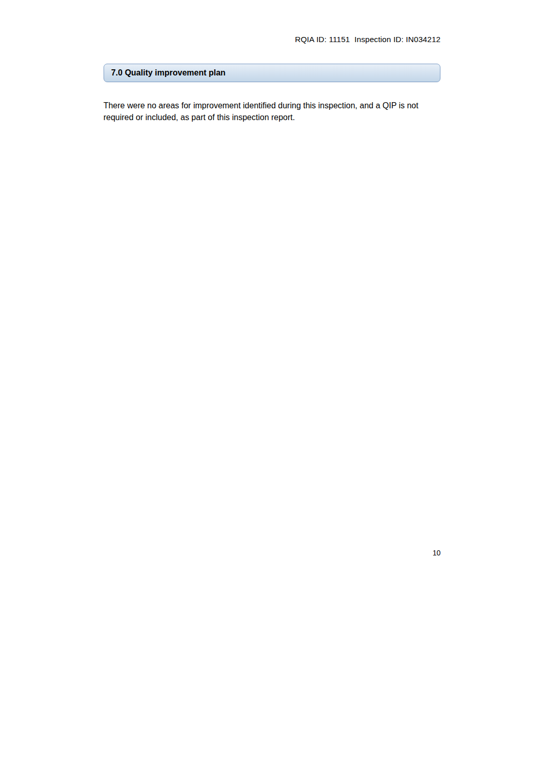RQIA ID: 11151 Inspection ID: IN034212
7.0 Quality improvement plan
There were no areas for improvement identified during this inspection, and a QIP is not required or included, as part of this inspection report.
10